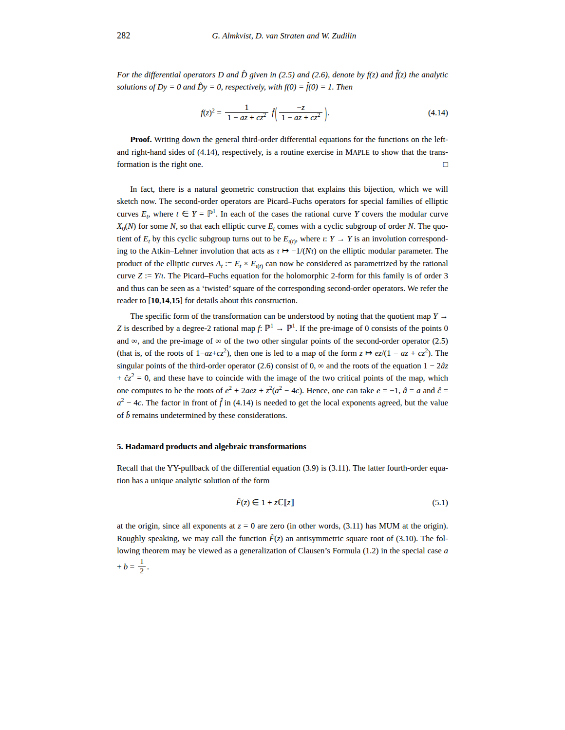282
G. Almkvist, D. van Straten and W. Zudilin
For the differential operators D and D̂ given in (2.5) and (2.6), denote by f(z) and f̂(z) the analytic solutions of Dy = 0 and D̂y = 0, respectively, with f(0) = f̂(0) = 1. Then
f(z)2 = 11 − az + cz2 f̂(−z 1 − az + cz2).
(4.14)
Proof. Writing down the general third-order differential equations for the functions on the left- and right-hand sides of (4.14), respectively, is a routine exercise in MAPLE to show that the transformation is the right one. □
In fact, there is a natural geometric construction that explains this bijection, which we will sketch now. The second-order operators are Picard–Fuchs operators for special families of elliptic curves Et, where t ∈ Y = ℙ1. In each of the cases the rational curve Y covers the modular curve X0(N) for some N, so that each elliptic curve Et comes with a cyclic subgroup of order N. The quotient of Et by this cyclic subgroup turns out to be Eι(t), where ι: Y → Y is an involution corresponding to the Atkin–Lehner involution that acts as τ ↦ −1/(Nτ) on the elliptic modular parameter. The product of the elliptic curves At := Et × Eι(t) can now be considered as parametrized by the rational curve Z := Y/ι. The Picard–Fuchs equation for the holomorphic 2-form for this family is of order 3 and thus can be seen as a ‘twisted’ square of the corresponding second-order operators. We refer the reader to [10,14,15] for details about this construction.
The specific form of the transformation can be understood by noting that the quotient map Y → Z is described by a degree-2 rational map f: ℙ1 → ℙ1. If the pre-image of 0 consists of the points 0 and ∞, and the pre-image of ∞ of the two other singular points of the second-order operator (2.5) (that is, of the roots of 1−az+cz2), then one is led to a map of the form z ↦ ez/(1 − az + cz2). The singular points of the third-order operator (2.6) consist of 0, ∞ and the roots of the equation 1 − 2âz + ĉz2 = 0, and these have to coincide with the image of the two critical points of the map, which one computes to be the roots of e2 + 2aez + z2(a2 − 4c). Hence, one can take e = −1, â = a and ĉ = a2 − 4c. The factor in front of f̂ in (4.14) is needed to get the local exponents agreed, but the value of b̂ remains undetermined by these considerations.
5. Hadamard products and algebraic transformations
Recall that the YY-pullback of the differential equation (3.9) is (3.11). The latter fourth-order equation has a unique analytic solution of the form
F̃(z) ∈ 1 + zℂ⟦z⟧
(5.1)
at the origin, since all exponents at z = 0 are zero (in other words, (3.11) has MUM at the origin). Roughly speaking, we may call the function F̃(z) an antisymmetric square root of (3.10). The following theorem may be viewed as a generalization of Clausen’s Formula (1.2) in the special case a + b = 12.